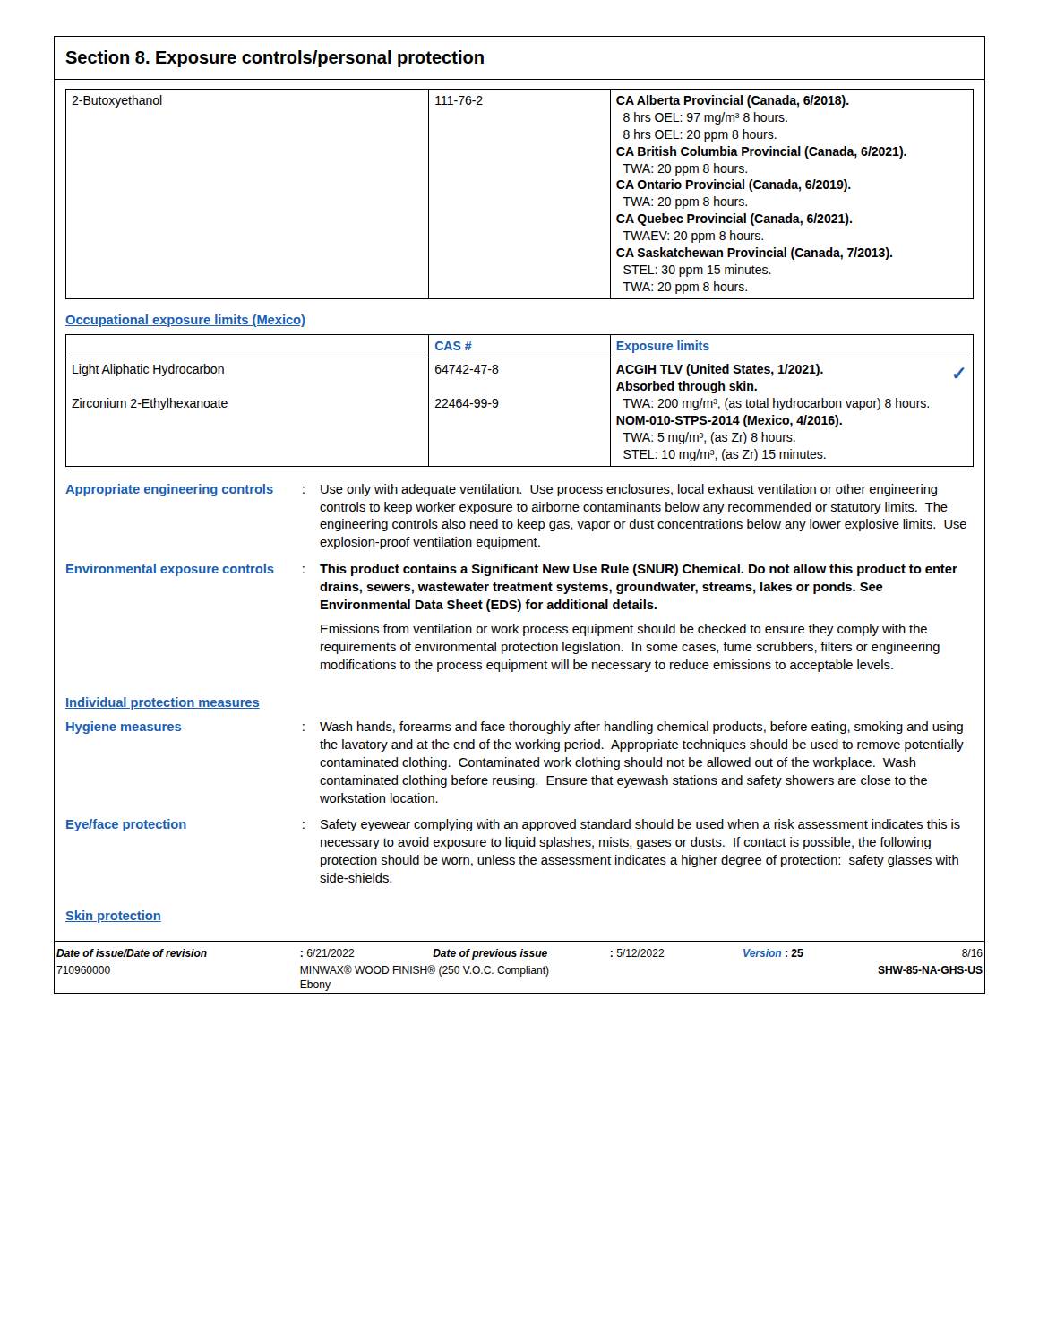Section 8. Exposure controls/personal protection
| 2-Butoxyethanol | 111-76-2 | CA Alberta Provincial (Canada, 6/2018). 8 hrs OEL: 97 mg/m³ 8 hours. 8 hrs OEL: 20 ppm 8 hours. CA British Columbia Provincial (Canada, 6/2021). TWA: 20 ppm 8 hours. CA Ontario Provincial (Canada, 6/2019). TWA: 20 ppm 8 hours. CA Quebec Provincial (Canada, 6/2021). TWAEV: 20 ppm 8 hours. CA Saskatchewan Provincial (Canada, 7/2013). STEL: 30 ppm 15 minutes. TWA: 20 ppm 8 hours. |
Occupational exposure limits (Mexico)
| | CAS # | Exposure limits |
| --- | --- | --- |
| Light Aliphatic Hydrocarbon Zirconium 2-Ethylhexanoate | 64742-47-8 22464-99-9 | ✓ ACGIH TLV (United States, 1/2021). Absorbed through skin. TWA: 200 mg/m³, (as total hydrocarbon vapor) 8 hours. NOM-010-STPS-2014 (Mexico, 4/2016). TWA: 5 mg/m³, (as Zr) 8 hours. STEL: 10 mg/m³, (as Zr) 15 minutes. |
| Appropriate engineering controls | : | Use only with adequate ventilation. Use process enclosures, local exhaust ventilation or other engineering controls to keep worker exposure to airborne contaminants below any recommended or statutory limits. The engineering controls also need to keep gas, vapor or dust concentrations below any lower explosive limits. Use explosion-proof ventilation equipment. |
| Environmental exposure controls | : | This product contains a Significant New Use Rule (SNUR) Chemical. Do not allow this product to enter drains, sewers, wastewater treatment systems, groundwater, streams, lakes or ponds. See Environmental Data Sheet (EDS) for additional details. Emissions from ventilation or work process equipment should be checked to ensure they comply with the requirements of environmental protection legislation. In some cases, fume scrubbers, filters or engineering modifications to the process equipment will be necessary to reduce emissions to acceptable levels. |
Individual protection measures
| Hygiene measures | : | Wash hands, forearms and face thoroughly after handling chemical products, before eating, smoking and using the lavatory and at the end of the working period. Appropriate techniques should be used to remove potentially contaminated clothing. Contaminated work clothing should not be allowed out of the workplace. Wash contaminated clothing before reusing. Ensure that eyewash stations and safety showers are close to the workstation location. |
| Eye/face protection | : | Safety eyewear complying with an approved standard should be used when a risk assessment indicates this is necessary to avoid exposure to liquid splashes, mists, gases or dusts. If contact is possible, the following protection should be worn, unless the assessment indicates a higher degree of protection: safety glasses with side-shields. |
Skin protection
| Date of issue/Date of revision | : 6/21/2022 | Date of previous issue | : 5/12/2022 | Version : 25 | 8/16 |
| 710960000 | MINWAX® WOOD FINISH® (250 V.O.C. Compliant) Ebony | SHW-85-NA-GHS-US |